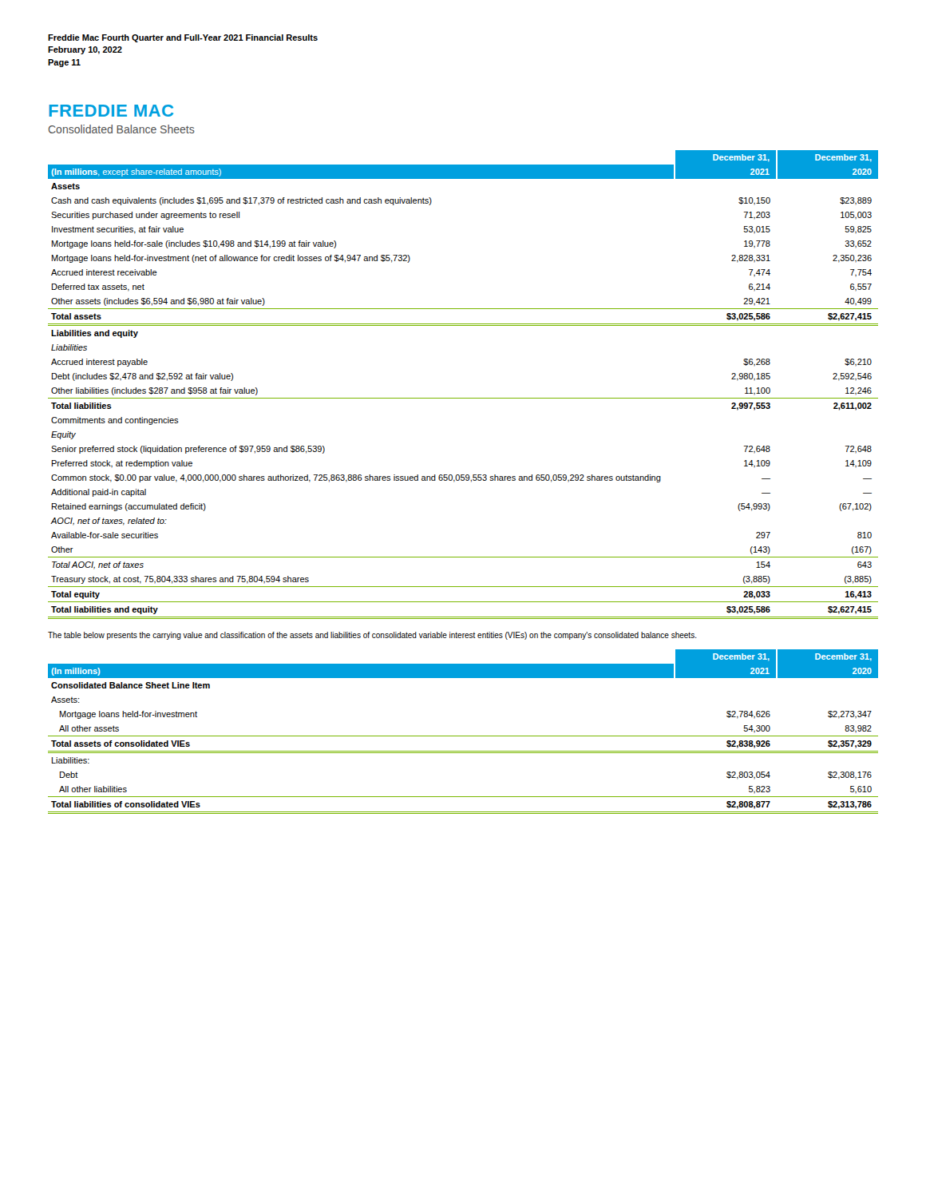Freddie Mac Fourth Quarter and Full-Year 2021 Financial Results
February 10, 2022
Page 11
FREDDIE MAC
Consolidated Balance Sheets
| | December 31, | December 31, |
| --- | --- | --- |
| (In millions , except share-related amounts) | 2021 | 2020 |
| Assets | | |
| Cash and cash equivalents (includes $1,695 and $17,379 of restricted cash and cash equivalents) | $10,150 | $23,889 |
| Securities purchased under agreements to resell | 71,203 | 105,003 |
| Investment securities, at fair value | 53,015 | 59,825 |
| Mortgage loans held-for-sale (includes $10,498 and $14,199 at fair value) | 19,778 | 33,652 |
| Mortgage loans held-for-investment (net of allowance for credit losses of $4,947 and $5,732) | 2,828,331 | 2,350,236 |
| Accrued interest receivable | 7,474 | 7,754 |
| Deferred tax assets, net | 6,214 | 6,557 |
| Other assets (includes $6,594 and $6,980 at fair value) | 29,421 | 40,499 |
| Total assets | $3,025,586 | $2,627,415 |
| Liabilities and equity | | |
| Liabilities | | |
| Accrued interest payable | $6,268 | $6,210 |
| Debt (includes $2,478 and $2,592 at fair value) | 2,980,185 | 2,592,546 |
| Other liabilities (includes $287 and $958 at fair value) | 11,100 | 12,246 |
| Total liabilities | 2,997,553 | 2,611,002 |
| Commitments and contingencies | | |
| Equity | | |
| Senior preferred stock (liquidation preference of $97,959 and $86,539) | 72,648 | 72,648 |
| Preferred stock, at redemption value | 14,109 | 14,109 |
| Common stock, $0.00 par value, 4,000,000,000 shares authorized, 725,863,886 shares issued and 650,059,553 shares and 650,059,292 shares outstanding | — | — |
| Additional paid-in capital | — | — |
| Retained earnings (accumulated deficit) | (54,993) | (67,102) |
| AOCI, net of taxes, related to: | | |
| Available-for-sale securities | 297 | 810 |
| Other | (143) | (167) |
| Total AOCI, net of taxes | 154 | 643 |
| Treasury stock, at cost, 75,804,333 shares and 75,804,594 shares | (3,885) | (3,885) |
| Total equity | 28,033 | 16,413 |
| Total liabilities and equity | $3,025,586 | $2,627,415 |
The table below presents the carrying value and classification of the assets and liabilities of consolidated variable interest entities (VIEs) on the company's consolidated balance sheets.
| | December 31, | December 31, |
| --- | --- | --- |
| (In millions) | 2021 | 2020 |
| Consolidated Balance Sheet Line Item | | |
| Assets: | | |
| Mortgage loans held-for-investment | $2,784,626 | $2,273,347 |
| All other assets | 54,300 | 83,982 |
| Total assets of consolidated VIEs | $2,838,926 | $2,357,329 |
| Liabilities: | | |
| Debt | $2,803,054 | $2,308,176 |
| All other liabilities | 5,823 | 5,610 |
| Total liabilities of consolidated VIEs | $2,808,877 | $2,313,786 |